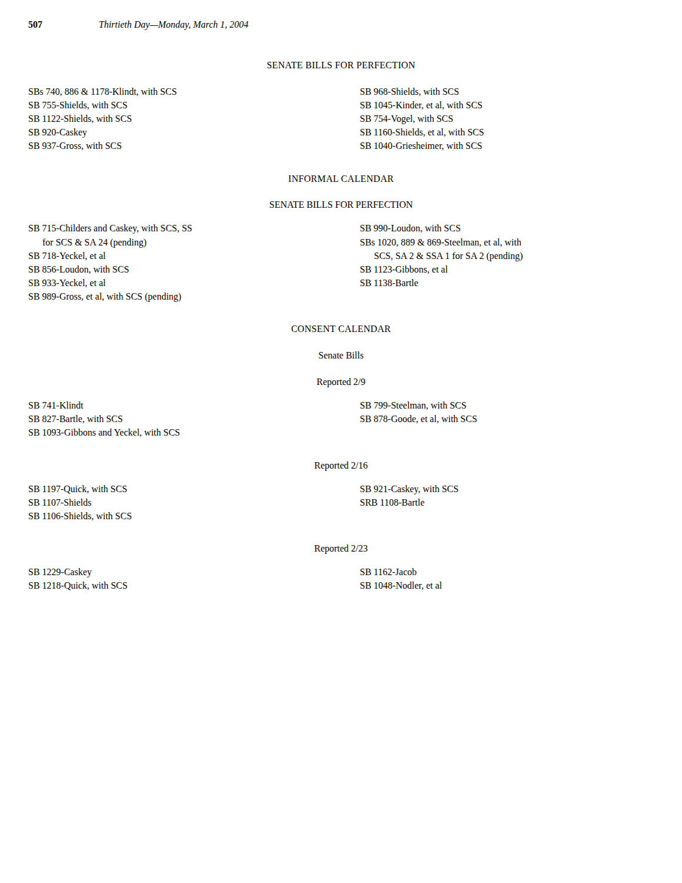507 Thirtieth Day—Monday, March 1, 2004
SENATE BILLS FOR PERFECTION
SBs 740, 886 & 1178-Klindt, with SCS
SB 755-Shields, with SCS
SB 1122-Shields, with SCS
SB 920-Caskey
SB 937-Gross, with SCS
SB 968-Shields, with SCS
SB 1045-Kinder, et al, with SCS
SB 754-Vogel, with SCS
SB 1160-Shields, et al, with SCS
SB 1040-Griesheimer, with SCS
INFORMAL CALENDAR
SENATE BILLS FOR PERFECTION
SB 715-Childers and Caskey, with SCS, SS
for SCS & SA 24 (pending)
SB 718-Yeckel, et al
SB 856-Loudon, with SCS
SB 933-Yeckel, et al
SB 989-Gross, et al, with SCS (pending)
SB 990-Loudon, with SCS
SBs 1020, 889 & 869-Steelman, et al, with
SCS, SA 2 & SSA 1 for SA 2 (pending)
SB 1123-Gibbons, et al
SB 1138-Bartle
CONSENT CALENDAR
Senate Bills
Reported 2/9
SB 741-Klindt
SB 827-Bartle, with SCS
SB 1093-Gibbons and Yeckel, with SCS
SB 799-Steelman, with SCS
SB 878-Goode, et al, with SCS
Reported 2/16
SB 1197-Quick, with SCS
SB 1107-Shields
SB 1106-Shields, with SCS
SB 921-Caskey, with SCS
SRB 1108-Bartle
Reported 2/23
SB 1229-Caskey
SB 1218-Quick, with SCS
SB 1162-Jacob
SB 1048-Nodler, et al